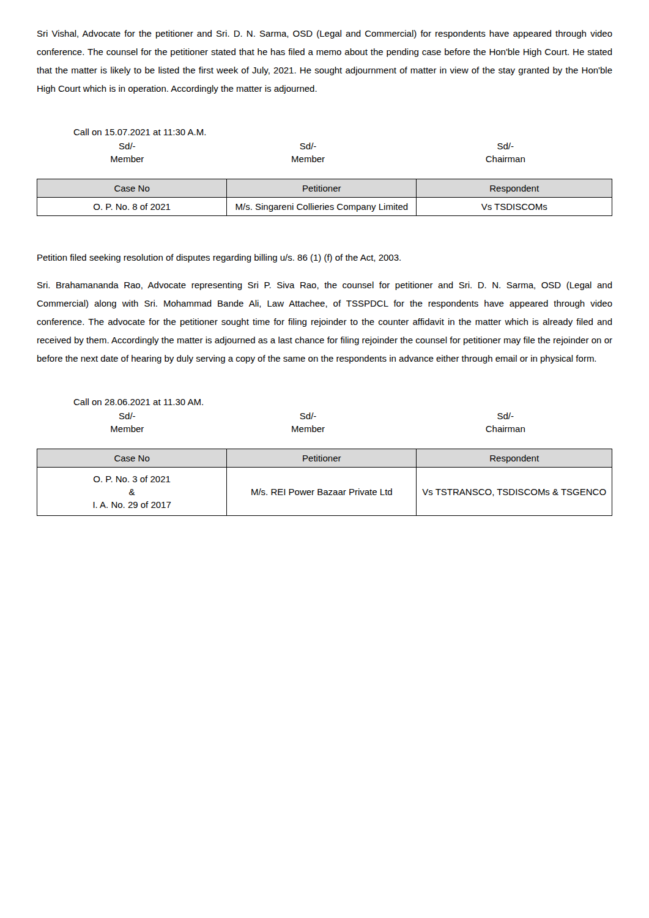Sri Vishal, Advocate for the petitioner and Sri. D. N. Sarma, OSD (Legal and Commercial) for respondents have appeared through video conference. The counsel for the petitioner stated that he has filed a memo about the pending case before the Hon'ble High Court. He stated that the matter is likely to be listed the first week of July, 2021. He sought adjournment of matter in view of the stay granted by the Hon'ble High Court which is in operation. Accordingly the matter is adjourned.
Call on 15.07.2021 at 11:30 A.M.
| Sd/- | Sd/- | Sd/- |
| Member | Member | Chairman |
| Case No | Petitioner | Respondent |
| --- | --- | --- |
| O. P. No. 8 of 2021 | M/s. Singareni Collieries Company Limited | Vs TSDISCOMs |
Petition filed seeking resolution of disputes regarding billing u/s. 86 (1) (f) of the Act, 2003.
Sri. Brahamananda Rao, Advocate representing Sri P. Siva Rao, the counsel for petitioner and Sri. D. N. Sarma, OSD (Legal and Commercial) along with Sri. Mohammad Bande Ali, Law Attachee, of TSSPDCL for the respondents have appeared through video conference. The advocate for the petitioner sought time for filing rejoinder to the counter affidavit in the matter which is already filed and received by them. Accordingly the matter is adjourned as a last chance for filing rejoinder the counsel for petitioner may file the rejoinder on or before the next date of hearing by duly serving a copy of the same on the respondents in advance either through email or in physical form.
Call on 28.06.2021 at 11.30 AM.
| Sd/- | Sd/- | Sd/- |
| Member | Member | Chairman |
| Case No | Petitioner | Respondent |
| --- | --- | --- |
| O. P. No. 3 of 2021 & I. A. No. 29 of 2017 | M/s. REI Power Bazaar Private Ltd | Vs TSTRANSCO, TSDISCOMs & TSGENCO |